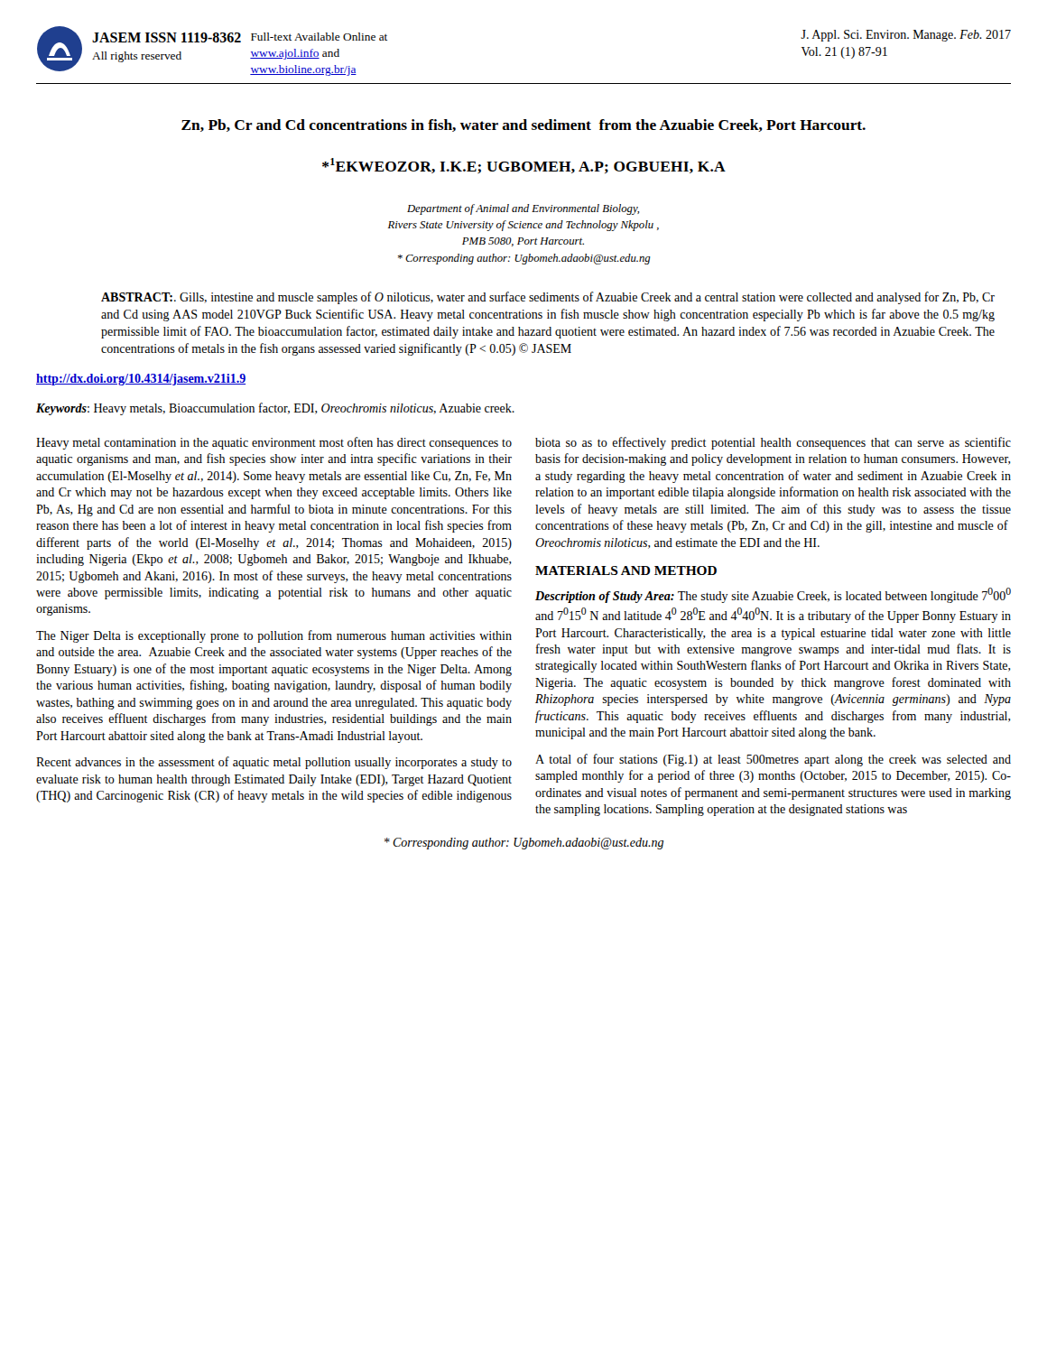JASEM ISSN 1119-8362
All rights reserved
Full-text Available Online at
www.ajol.info and
www.bioline.org.br/ja
J. Appl. Sci. Environ. Manage. Feb. 2017
Vol. 21 (1) 87-91
Zn, Pb, Cr and Cd concentrations in fish, water and sediment from the Azuabie Creek, Port Harcourt.
*1EKWEOZOR, I.K.E; UGBOMEH, A.P; OGBUEHI, K.A
Department of Animal and Environmental Biology,
Rivers State University of Science and Technology Nkpolu ,
PMB 5080, Port Harcourt.
* Corresponding author: Ugbomeh.adaobi@ust.edu.ng
ABSTRACT:. Gills, intestine and muscle samples of O niloticus, water and surface sediments of Azuabie Creek and a central station were collected and analysed for Zn, Pb, Cr and Cd using AAS model 210VGP Buck Scientific USA. Heavy metal concentrations in fish muscle show high concentration especially Pb which is far above the 0.5 mg/kg permissible limit of FAO. The bioaccumulation factor, estimated daily intake and hazard quotient were estimated. An hazard index of 7.56 was recorded in Azuabie Creek. The concentrations of metals in the fish organs assessed varied significantly (P < 0.05) © JASEM
http://dx.doi.org/10.4314/jasem.v21i1.9
Keywords: Heavy metals, Bioaccumulation factor, EDI, Oreochromis niloticus, Azuabie creek.
Heavy metal contamination in the aquatic environment most often has direct consequences to aquatic organisms and man, and fish species show inter and intra specific variations in their accumulation (El-Moselhy et al., 2014). Some heavy metals are essential like Cu, Zn, Fe, Mn and Cr which may not be hazardous except when they exceed acceptable limits. Others like Pb, As, Hg and Cd are non essential and harmful to biota in minute concentrations. For this reason there has been a lot of interest in heavy metal concentration in local fish species from different parts of the world (El-Moselhy et al., 2014; Thomas and Mohaideen, 2015) including Nigeria (Ekpo et al., 2008; Ugbomeh and Bakor, 2015; Wangboje and Ikhuabe, 2015; Ugbomeh and Akani, 2016). In most of these surveys, the heavy metal concentrations were above permissible limits, indicating a potential risk to humans and other aquatic organisms.
The Niger Delta is exceptionally prone to pollution from numerous human activities within and outside the area. Azuabie Creek and the associated water systems (Upper reaches of the Bonny Estuary) is one of the most important aquatic ecosystems in the Niger Delta. Among the various human activities, fishing, boating navigation, laundry, disposal of human bodily wastes, bathing and swimming goes on in and around the area unregulated. This aquatic body also receives effluent discharges from many industries, residential buildings and the main Port Harcourt abattoir sited along the bank at Trans-Amadi Industrial layout.
Recent advances in the assessment of aquatic metal pollution usually incorporates a study to evaluate risk to human health through Estimated Daily Intake (EDI), Target Hazard Quotient (THQ) and Carcinogenic Risk (CR) of heavy metals in the wild species of edible indigenous biota so as to effectively predict potential health consequences that can serve as scientific basis for decision-making and policy development in relation to human consumers. However, a study regarding the heavy metal concentration of water and sediment in Azuabie Creek in relation to an important edible tilapia alongside information on health risk associated with the levels of heavy metals are still limited. The aim of this study was to assess the tissue concentrations of these heavy metals (Pb, Zn, Cr and Cd) in the gill, intestine and muscle of Oreochromis niloticus, and estimate the EDI and the HI.
MATERIALS AND METHOD
Description of Study Area: The study site Azuabie Creek, is located between longitude 70000 and 70150 N and latitude 40 280E and 40400N. It is a tributary of the Upper Bonny Estuary in Port Harcourt. Characteristically, the area is a typical estuarine tidal water zone with little fresh water input but with extensive mangrove swamps and inter-tidal mud flats. It is strategically located within SouthWestern flanks of Port Harcourt and Okrika in Rivers State, Nigeria. The aquatic ecosystem is bounded by thick mangrove forest dominated with Rhizophora species interspersed by white mangrove (Avicennia germinans) and Nypa fructicans. This aquatic body receives effluents and discharges from many industrial, municipal and the main Port Harcourt abattoir sited along the bank.
A total of four stations (Fig.1) at least 500metres apart along the creek was selected and sampled monthly for a period of three (3) months (October, 2015 to December, 2015). Co-ordinates and visual notes of permanent and semi-permanent structures were used in marking the sampling locations. Sampling operation at the designated stations was
* Corresponding author: Ugbomeh.adaobi@ust.edu.ng